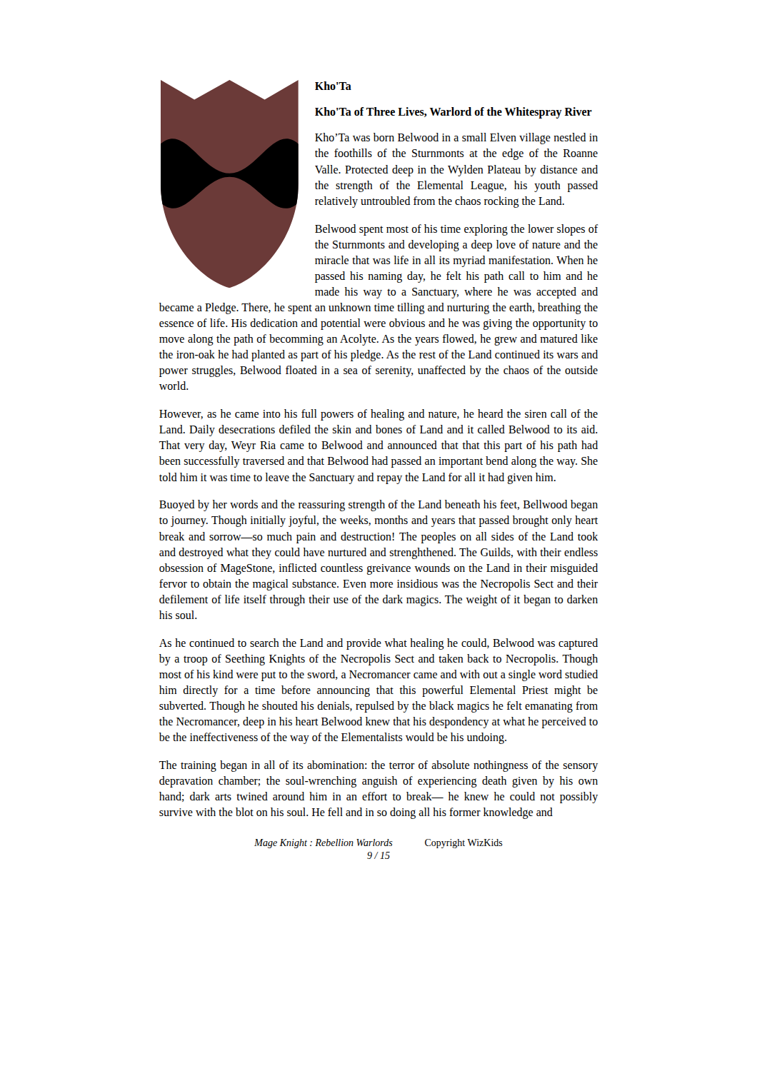Kho'Ta
Kho'Ta of Three Lives, Warlord of the Whitespray River
Kho’Ta was born Belwood in a small Elven village nestled in the foothills of the Sturnmonts at the edge of the Roanne Valle. Protected deep in the Wylden Plateau by distance and the strength of the Elemental League, his youth passed relatively untroubled from the chaos rocking the Land.
Belwood spent most of his time exploring the lower slopes of the Sturnmonts and developing a deep love of nature and the miracle that was life in all its myriad manifestation. When he passed his naming day, he felt his path call to him and he made his way to a Sanctuary, where he was accepted and became a Pledge. There, he spent an unknown time tilling and nurturing the earth, breathing the essence of life. His dedication and potential were obvious and he was giving the opportunity to move along the path of becomming an Acolyte. As the years flowed, he grew and matured like the iron-oak he had planted as part of his pledge. As the rest of the Land continued its wars and power struggles, Belwood floated in a sea of serenity, unaffected by the chaos of the outside world.
However, as he came into his full powers of healing and nature, he heard the siren call of the Land. Daily desecrations defiled the skin and bones of Land and it called Belwood to its aid. That very day, Weyr Ria came to Belwood and announced that that this part of his path had been successfully traversed and that Belwood had passed an important bend along the way. She told him it was time to leave the Sanctuary and repay the Land for all it had given him.
Buoyed by her words and the reassuring strength of the Land beneath his feet, Bellwood began to journey. Though initially joyful, the weeks, months and years that passed brought only heart break and sorrow—so much pain and destruction! The peoples on all sides of the Land took and destroyed what they could have nurtured and strenghthened. The Guilds, with their endless obsession of MageStone, inflicted countless greivance wounds on the Land in their misguided fervor to obtain the magical substance. Even more insidious was the Necropolis Sect and their defilement of life itself through their use of the dark magics. The weight of it began to darken his soul.
As he continued to search the Land and provide what healing he could, Belwood was captured by a troop of Seething Knights of the Necropolis Sect and taken back to Necropolis. Though most of his kind were put to the sword, a Necromancer came and with out a single word studied him directly for a time before announcing that this powerful Elemental Priest might be subverted. Though he shouted his denials, repulsed by the black magics he felt emanating from the Necromancer, deep in his heart Belwood knew that his despondency at what he perceived to be the ineffectiveness of the way of the Elementalists would be his undoing.
The training began in all of its abomination: the terror of absolute nothingness of the sensory depravation chamber; the soul-wrenching anguish of experiencing death given by his own hand; dark arts twined around him in an effort to break— he knew he could not possibly survive with the blot on his soul. He fell and in so doing all his former knowledge and
Mage Knight : Rebellion WarlordsCopyright WizKids 9 / 15